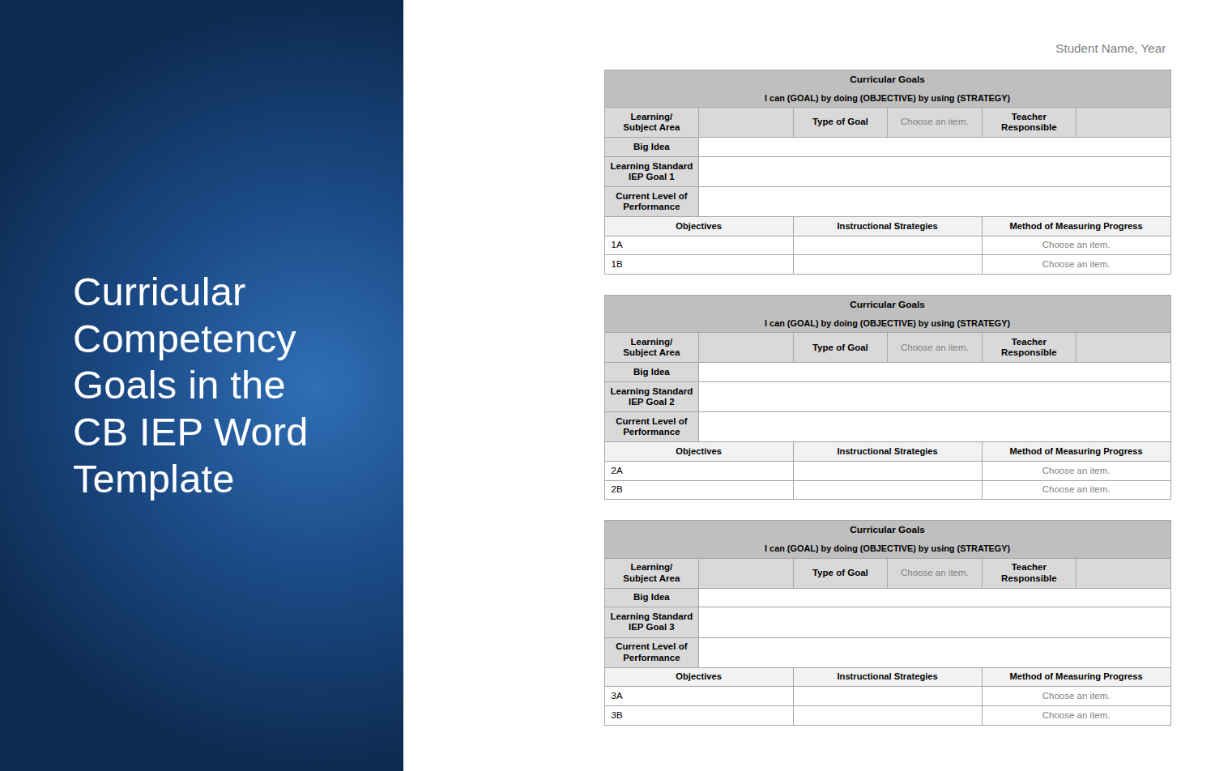Curricular Competency Goals in the CB IEP Word Template
Student Name, Year
| Curricular Goals |
| I can (GOAL) by doing (OBJECTIVE) by using (STRATEGY) |
| Learning/ Subject Area | | Type of Goal | Choose an item. | Teacher Responsible | |
| Big Idea | |
| Learning Standard IEP Goal 1 | |
| Current Level of Performance | |
| Objectives | Instructional Strategies | Method of Measuring Progress |
| 1A | | Choose an item. |
| 1B | | Choose an item. |
| Curricular Goals |
| I can (GOAL) by doing (OBJECTIVE) by using (STRATEGY) |
| Learning/ Subject Area | | Type of Goal | Choose an item. | Teacher Responsible | |
| Big Idea | |
| Learning Standard IEP Goal 2 | |
| Current Level of Performance | |
| Objectives | Instructional Strategies | Method of Measuring Progress |
| 2A | | Choose an item. |
| 2B | | Choose an item. |
| Curricular Goals |
| I can (GOAL) by doing (OBJECTIVE) by using (STRATEGY) |
| Learning/ Subject Area | | Type of Goal | Choose an item. | Teacher Responsible | |
| Big Idea | |
| Learning Standard IEP Goal 3 | |
| Current Level of Performance | |
| Objectives | Instructional Strategies | Method of Measuring Progress |
| 3A | | Choose an item. |
| 3B | | Choose an item. |